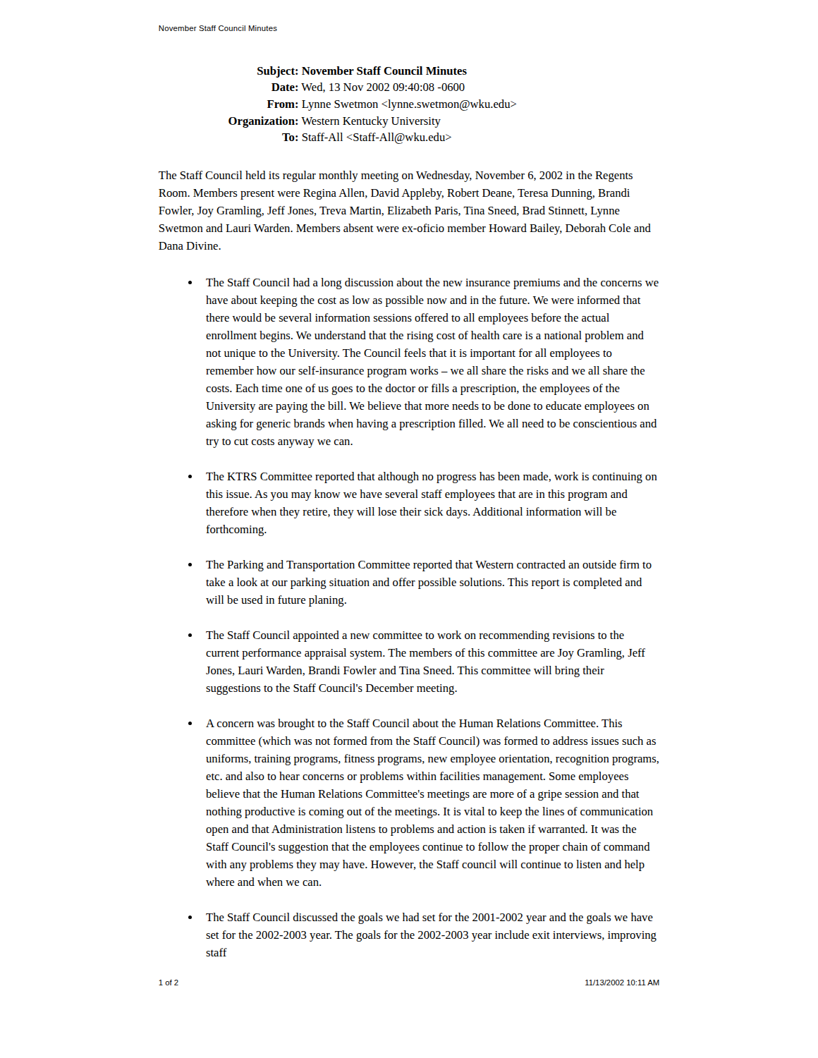November Staff Council Minutes
Subject: November Staff Council Minutes
Date: Wed, 13 Nov 2002 09:40:08 -0600
From: Lynne Swetmon <lynne.swetmon@wku.edu>
Organization: Western Kentucky University
To: Staff-All <Staff-All@wku.edu>
The Staff Council held its regular monthly meeting on Wednesday, November 6, 2002 in the Regents Room. Members present were Regina Allen, David Appleby, Robert Deane, Teresa Dunning, Brandi Fowler, Joy Gramling, Jeff Jones, Treva Martin, Elizabeth Paris, Tina Sneed, Brad Stinnett, Lynne Swetmon and Lauri Warden. Members absent were ex-oficio member Howard Bailey, Deborah Cole and Dana Divine.
The Staff Council had a long discussion about the new insurance premiums and the concerns we have about keeping the cost as low as possible now and in the future. We were informed that there would be several information sessions offered to all employees before the actual enrollment begins. We understand that the rising cost of health care is a national problem and not unique to the University. The Council feels that it is important for all employees to remember how our self-insurance program works – we all share the risks and we all share the costs. Each time one of us goes to the doctor or fills a prescription, the employees of the University are paying the bill. We believe that more needs to be done to educate employees on asking for generic brands when having a prescription filled. We all need to be conscientious and try to cut costs anyway we can.
The KTRS Committee reported that although no progress has been made, work is continuing on this issue. As you may know we have several staff employees that are in this program and therefore when they retire, they will lose their sick days. Additional information will be forthcoming.
The Parking and Transportation Committee reported that Western contracted an outside firm to take a look at our parking situation and offer possible solutions. This report is completed and will be used in future planing.
The Staff Council appointed a new committee to work on recommending revisions to the current performance appraisal system. The members of this committee are Joy Gramling, Jeff Jones, Lauri Warden, Brandi Fowler and Tina Sneed. This committee will bring their suggestions to the Staff Council's December meeting.
A concern was brought to the Staff Council about the Human Relations Committee. This committee (which was not formed from the Staff Council) was formed to address issues such as uniforms, training programs, fitness programs, new employee orientation, recognition programs, etc. and also to hear concerns or problems within facilities management. Some employees believe that the Human Relations Committee's meetings are more of a gripe session and that nothing productive is coming out of the meetings. It is vital to keep the lines of communication open and that Administration listens to problems and action is taken if warranted. It was the Staff Council's suggestion that the employees continue to follow the proper chain of command with any problems they may have. However, the Staff council will continue to listen and help where and when we can.
The Staff Council discussed the goals we had set for the 2001-2002 year and the goals we have set for the 2002-2003 year. The goals for the 2002-2003 year include exit interviews, improving staff
1 of 2 11/13/2002 10:11 AM